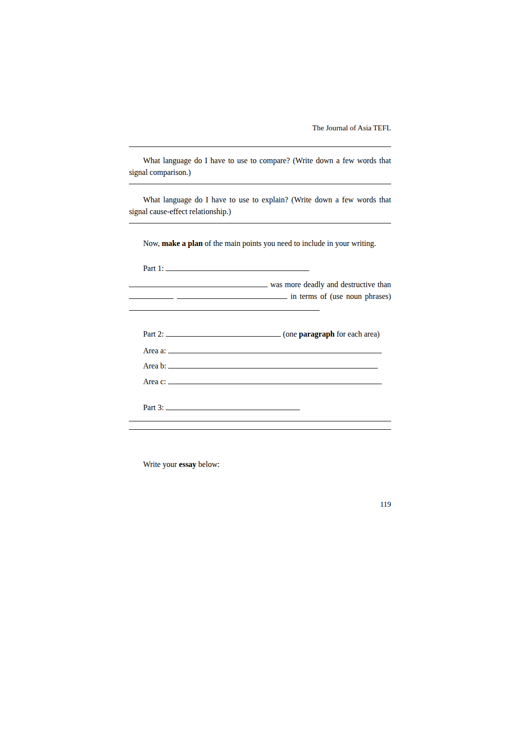The Journal of Asia TEFL
What language do I have to use to compare? (Write down a few words that signal comparison.)
What language do I have to use to explain? (Write down a few words that signal cause-effect relationship.)
Now, make a plan of the main points you need to include in your writing.
Part 1:
was more deadly and destructive than in terms of (use noun phrases)
Part 2: (one paragraph for each area)
Area a:
Area b:
Area c:
Part 3:
Write your essay below:
119